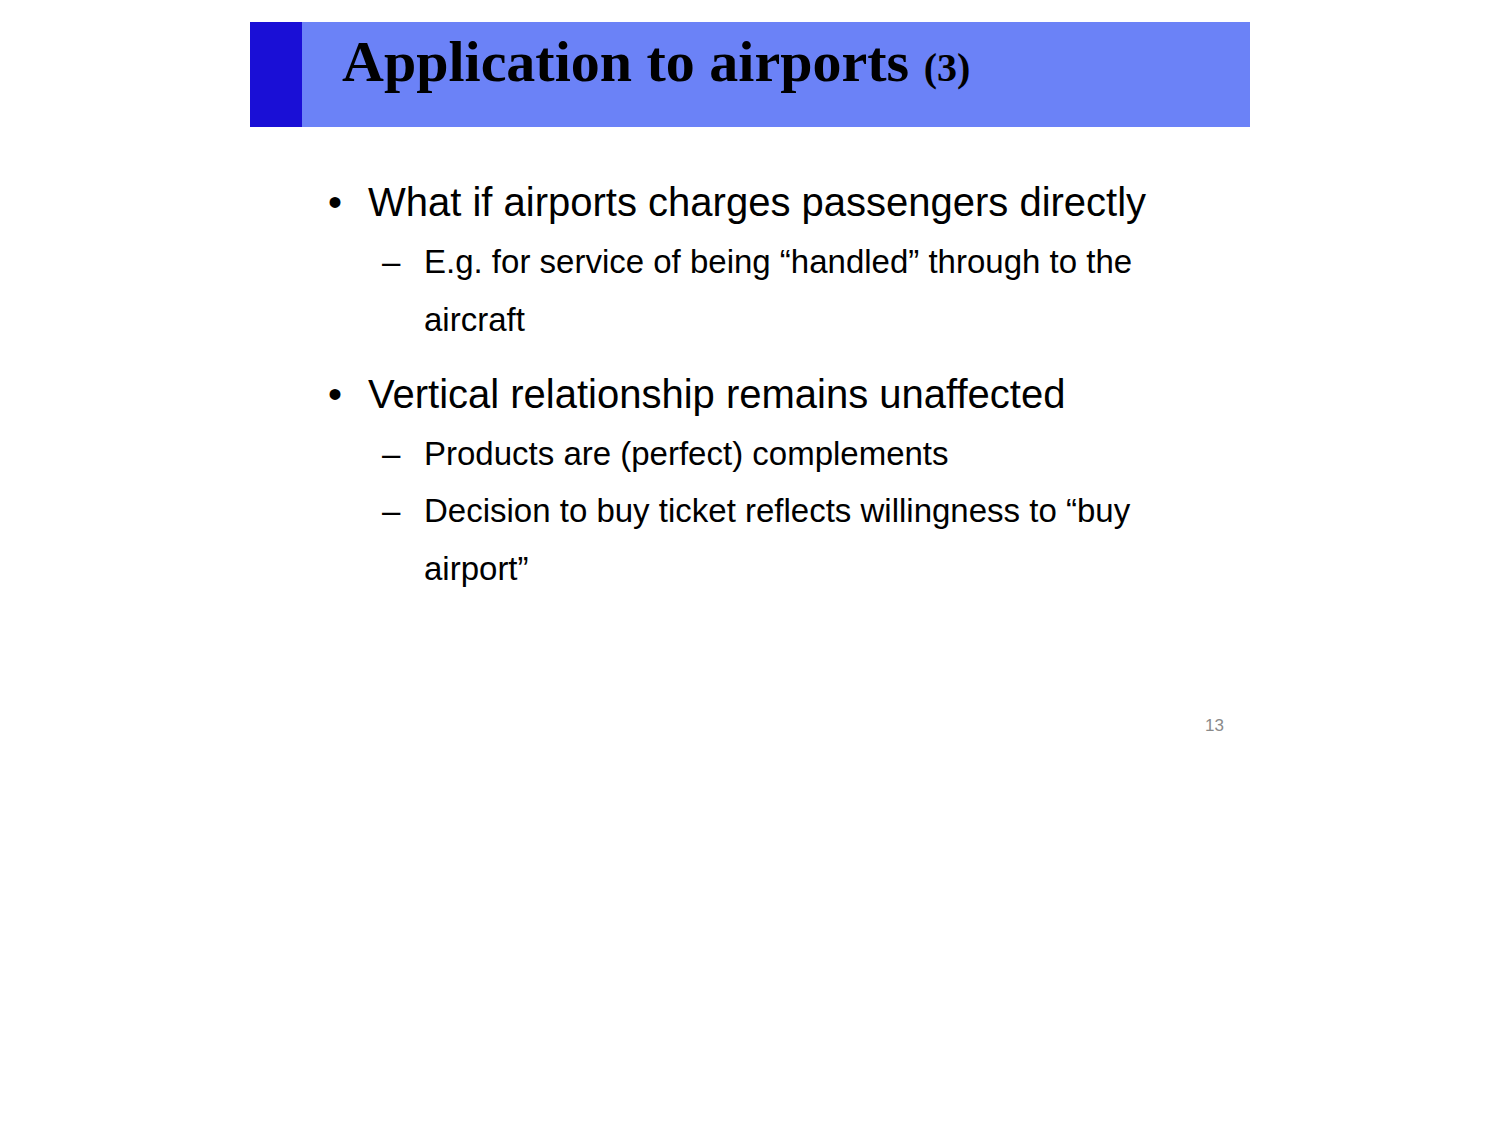Application to airports (3)
What if airports charges passengers directly
E.g. for service of being “handled” through to the aircraft
Vertical relationship remains unaffected
Products are (perfect) complements
Decision to buy ticket reflects willingness to “buy airport”
13